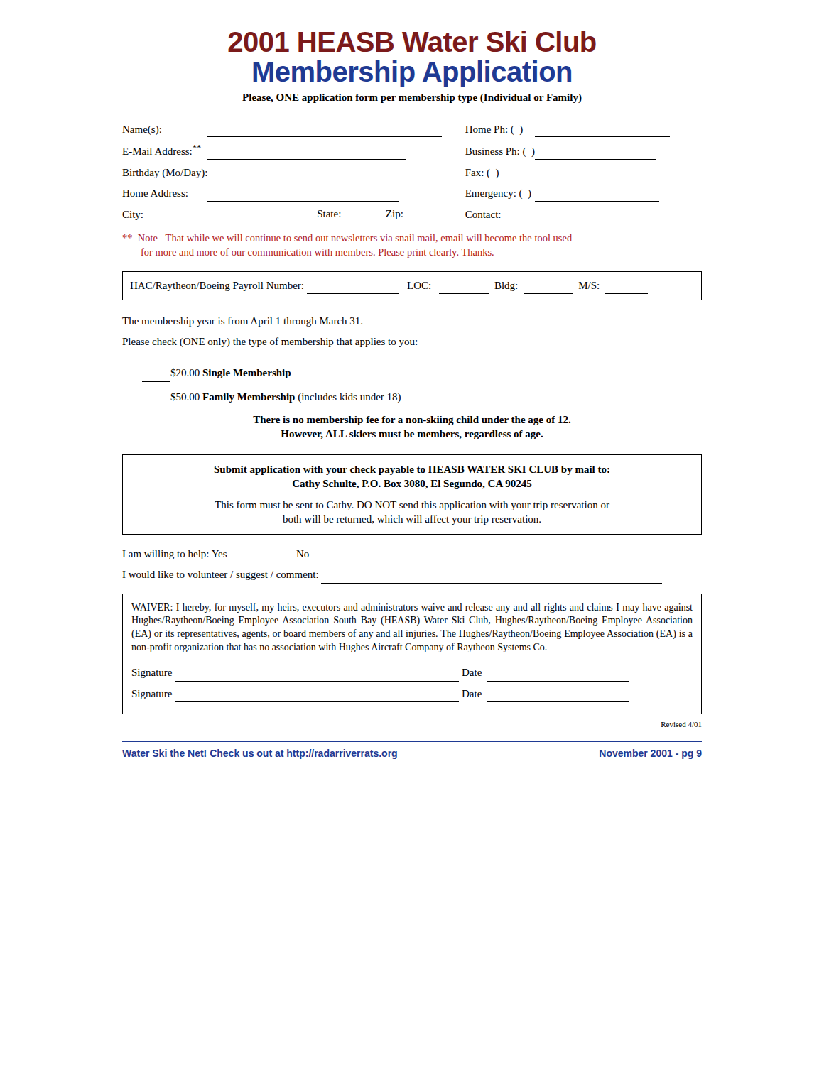2001 HEASB Water Ski Club Membership Application
Please, ONE application form per membership type (Individual or Family)
| Name(s): | | | Home Ph: ( ) | |
| E-Mail Address: ** | | | Business Ph: ( ) | |
| Birthday (Mo/Day): | | | Fax: ( ) | |
| Home Address: | | | Emergency: ( ) | |
| City: | State: Zip: | | Contact: | |
** Note– That while we will continue to send out newsletters via snail mail, email will become the tool used for more and more of our communication with members. Please print clearly. Thanks.
HAC/Raytheon/Boeing Payroll Number: LOC: Bldg: M/S:
The membership year is from April 1 through March 31.
Please check (ONE only) the type of membership that applies to you:
$20.00 Single Membership
$50.00 Family Membership (includes kids under 18)
There is no membership fee for a non-skiing child under the age of 12.
However, ALL skiers must be members, regardless of age.
Submit application with your check payable to HEASB WATER SKI CLUB by mail to:
Cathy Schulte, P.O. Box 3080, El Segundo, CA 90245
This form must be sent to Cathy. DO NOT send this application with your trip reservation or
both will be returned, which will affect your trip reservation.
I am willing to help: Yes No
I would like to volunteer / suggest / comment:
WAIVER: I hereby, for myself, my heirs, executors and administrators waive and release any and all rights and claims I may have against Hughes/Raytheon/Boeing Employee Association South Bay (HEASB) Water Ski Club, Hughes/Raytheon/Boeing Employee Association (EA) or its representatives, agents, or board members of any and all injuries. The Hughes/Raytheon/Boeing Employee Association (EA) is a non-profit organization that has no association with Hughes Aircraft Company of Raytheon Systems Co.
Signature Date
Signature Date
Revised 4/01
Water Ski the Net! Check us out at http://radarriverrats.org November 2001 - pg 9